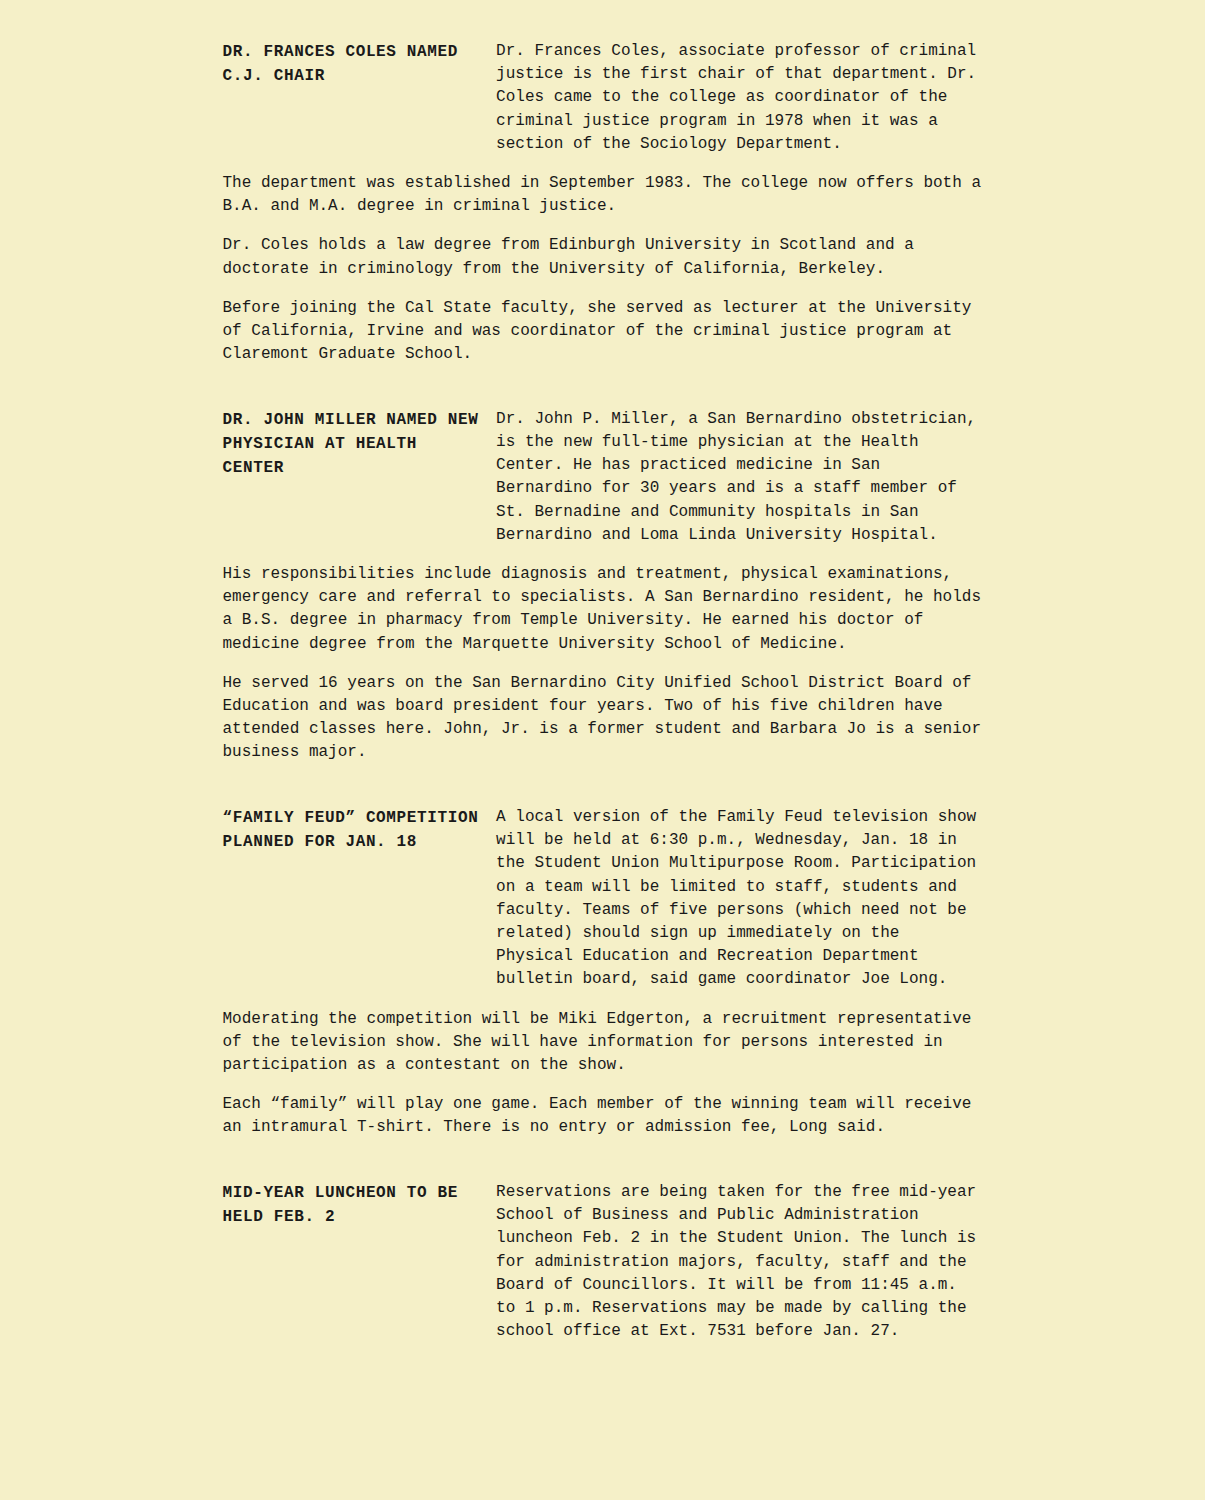Dr. Frances Coles Named C.J. Chair
Dr. Frances Coles, associate professor of criminal justice is the first chair of that department. Dr. Coles came to the college as coordinator of the criminal justice program in 1978 when it was a section of the Sociology Department.
The department was established in September 1983. The college now offers both a B.A. and M.A. degree in criminal justice.
Dr. Coles holds a law degree from Edinburgh University in Scotland and a doctorate in criminology from the University of California, Berkeley.
Before joining the Cal State faculty, she served as lecturer at the University of California, Irvine and was coordinator of the criminal justice program at Claremont Graduate School.
Dr. John Miller Named New Physician At Health Center
Dr. John P. Miller, a San Bernardino obstetrician, is the new full-time physician at the Health Center. He has practiced medicine in San Bernardino for 30 years and is a staff member of St. Bernadine and Community hospitals in San Bernardino and Loma Linda University Hospital.
His responsibilities include diagnosis and treatment, physical examinations, emergency care and referral to specialists. A San Bernardino resident, he holds a B.S. degree in pharmacy from Temple University. He earned his doctor of medicine degree from the Marquette University School of Medicine.
He served 16 years on the San Bernardino City Unified School District Board of Education and was board president four years. Two of his five children have attended classes here. John, Jr. is a former student and Barbara Jo is a senior business major.
“Family Feud” Competition Planned For Jan. 18
A local version of the Family Feud television show will be held at 6:30 p.m., Wednesday, Jan. 18 in the Student Union Multipurpose Room. Participation on a team will be limited to staff, students and faculty. Teams of five persons (which need not be related) should sign up immediately on the Physical Education and Recreation Department bulletin board, said game coordinator Joe Long.
Moderating the competition will be Miki Edgerton, a recruitment representative of the television show. She will have information for persons interested in participation as a contestant on the show.
Each “family” will play one game. Each member of the winning team will receive an intramural T-shirt. There is no entry or admission fee, Long said.
Mid-Year Luncheon To Be Held Feb. 2
Reservations are being taken for the free mid-year School of Business and Public Administration luncheon Feb. 2 in the Student Union. The lunch is for administration majors, faculty, staff and the Board of Councillors. It will be from 11:45 a.m. to 1 p.m. Reservations may be made by calling the school office at Ext. 7531 before Jan. 27.